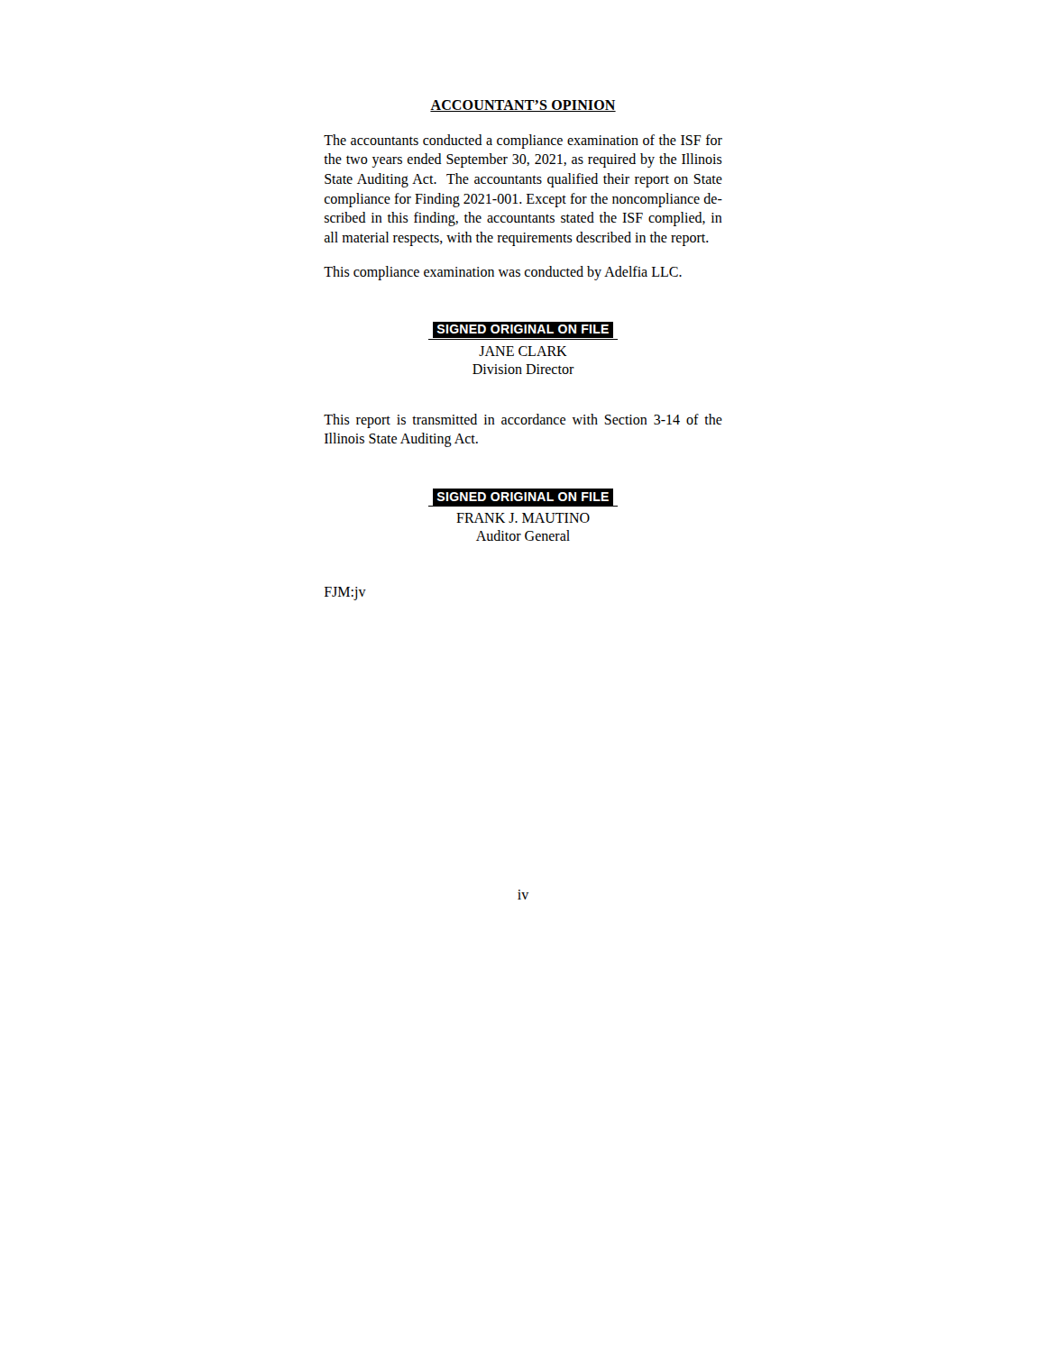ACCOUNTANT’S OPINION
The accountants conducted a compliance examination of the ISF for the two years ended September 30, 2021, as required by the Illinois State Auditing Act. The accountants qualified their report on State compliance for Finding 2021-001. Except for the noncompliance described in this finding, the accountants stated the ISF complied, in all material respects, with the requirements described in the report.
This compliance examination was conducted by Adelfia LLC.
SIGNED ORIGINAL ON FILE
JANE CLARK
Division Director
This report is transmitted in accordance with Section 3-14 of the Illinois State Auditing Act.
SIGNED ORIGINAL ON FILE
FRANK J. MAUTINO
Auditor General
FJM:jv
iv